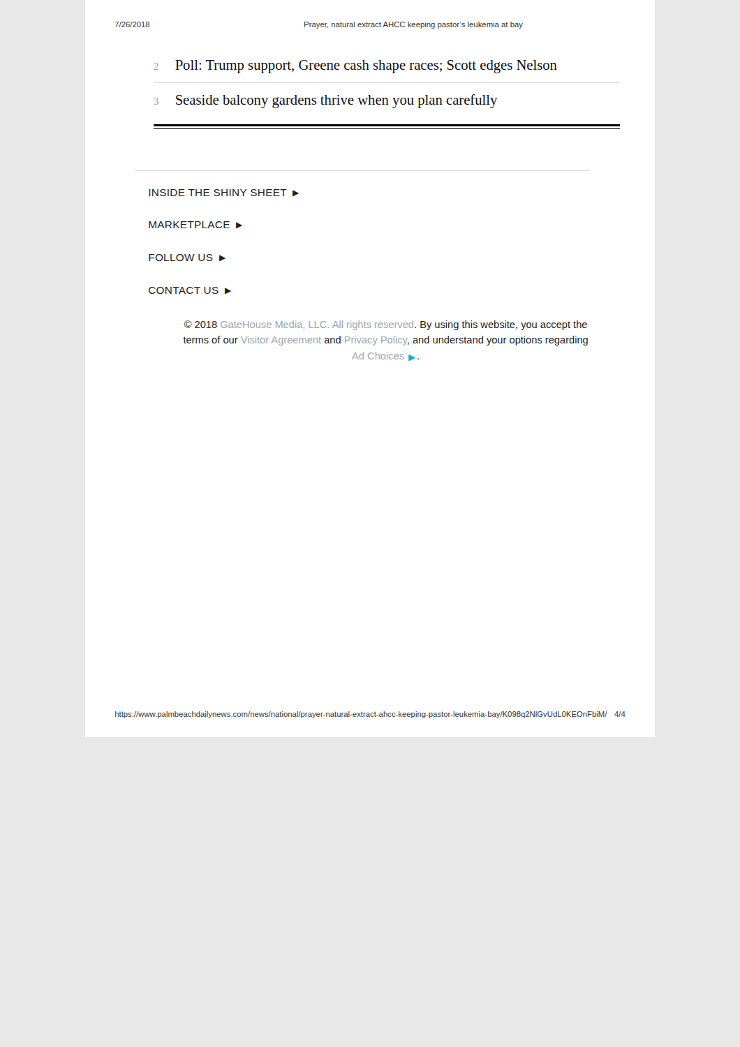7/26/2018 Prayer, natural extract AHCC keeping pastor’s leukemia at bay
Poll: Trump support, Greene cash shape races; Scott edges Nelson
Seaside balcony gardens thrive when you plan carefully
INSIDE THE SHINY SHEET ▶
MARKETPLACE ▶
FOLLOW US ▶
CONTACT US ▶
© 2018 GateHouse Media, LLC. All rights reserved. By using this website, you accept the terms of our Visitor Agreement and Privacy Policy, and understand your options regarding Ad Choices ▶.
https://www.palmbeachdailynews.com/news/national/prayer-natural-extract-ahcc-keeping-pastor-leukemia-bay/K098q2NlGvUdL0KEOnFbiM/ 4/4